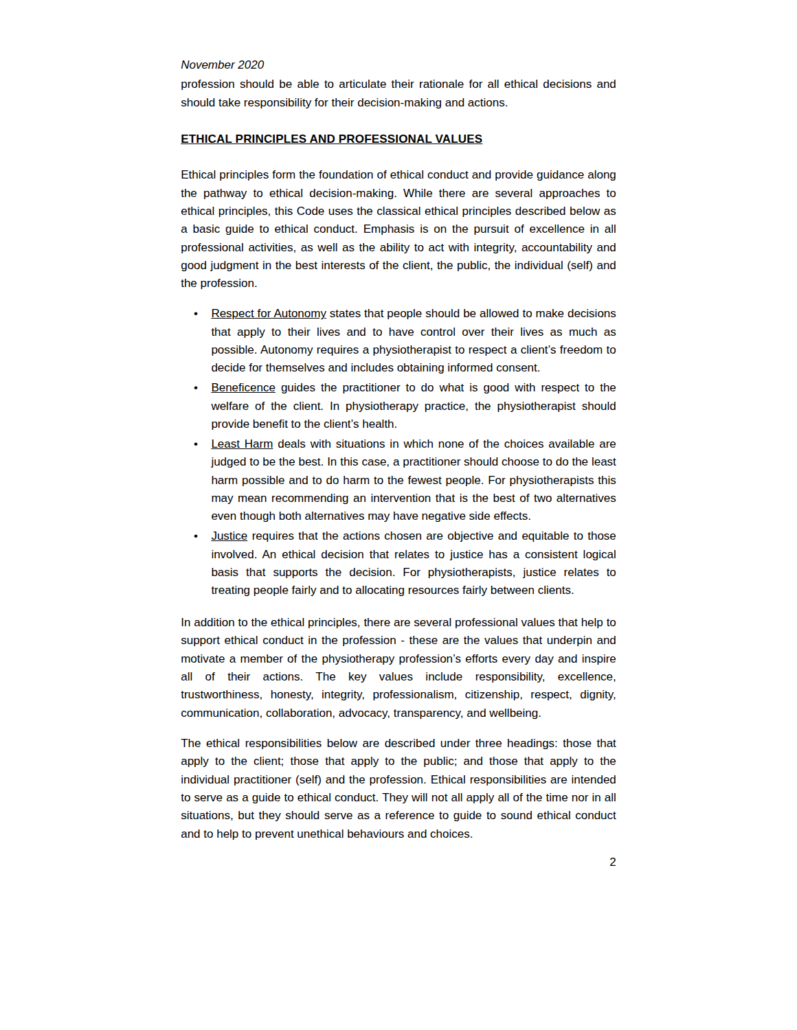November 2020
profession should be able to articulate their rationale for all ethical decisions and should take responsibility for their decision-making and actions.
ETHICAL PRINCIPLES AND PROFESSIONAL VALUES
Ethical principles form the foundation of ethical conduct and provide guidance along the pathway to ethical decision-making. While there are several approaches to ethical principles, this Code uses the classical ethical principles described below as a basic guide to ethical conduct. Emphasis is on the pursuit of excellence in all professional activities, as well as the ability to act with integrity, accountability and good judgment in the best interests of the client, the public, the individual (self) and the profession.
Respect for Autonomy states that people should be allowed to make decisions that apply to their lives and to have control over their lives as much as possible. Autonomy requires a physiotherapist to respect a client’s freedom to decide for themselves and includes obtaining informed consent.
Beneficence guides the practitioner to do what is good with respect to the welfare of the client. In physiotherapy practice, the physiotherapist should provide benefit to the client’s health.
Least Harm deals with situations in which none of the choices available are judged to be the best. In this case, a practitioner should choose to do the least harm possible and to do harm to the fewest people. For physiotherapists this may mean recommending an intervention that is the best of two alternatives even though both alternatives may have negative side effects.
Justice requires that the actions chosen are objective and equitable to those involved. An ethical decision that relates to justice has a consistent logical basis that supports the decision. For physiotherapists, justice relates to treating people fairly and to allocating resources fairly between clients.
In addition to the ethical principles, there are several professional values that help to support ethical conduct in the profession - these are the values that underpin and motivate a member of the physiotherapy profession’s efforts every day and inspire all of their actions. The key values include responsibility, excellence, trustworthiness, honesty, integrity, professionalism, citizenship, respect, dignity, communication, collaboration, advocacy, transparency, and wellbeing.
The ethical responsibilities below are described under three headings: those that apply to the client; those that apply to the public; and those that apply to the individual practitioner (self) and the profession. Ethical responsibilities are intended to serve as a guide to ethical conduct. They will not all apply all of the time nor in all situations, but they should serve as a reference to guide to sound ethical conduct and to help to prevent unethical behaviours and choices.
2